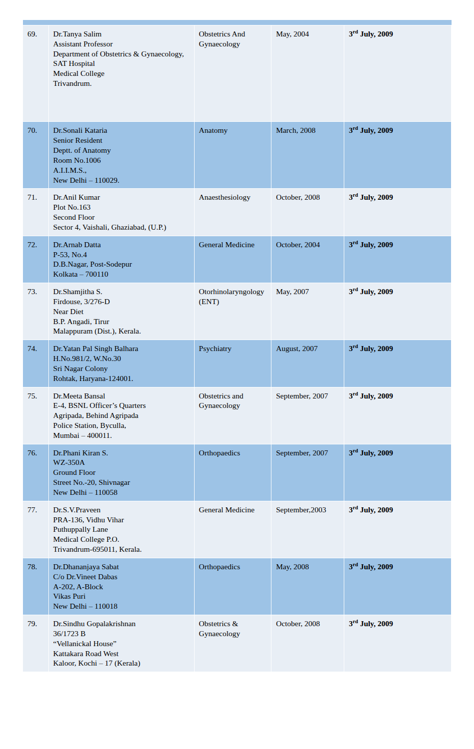| 69. | Dr.Tanya Salim Assistant Professor Department of Obstetrics & Gynaecology, SAT Hospital Medical College Trivandrum. | Obstetrics And Gynaecology | May, 2004 | 3 rd July, 2009 |
| 70. | Dr.Sonali Kataria Senior Resident Deptt. of Anatomy Room No.1006 A.I.I.M.S., New Delhi – 110029. | Anatomy | March, 2008 | 3 rd July, 2009 |
| 71. | Dr.Anil Kumar Plot No.163 Second Floor Sector 4, Vaishali, Ghaziabad, (U.P.) | Anaesthesiology | October, 2008 | 3 rd July, 2009 |
| 72. | Dr.Arnab Datta P-53, No.4 D.B.Nagar, Post-Sodepur Kolkata – 700110 | General Medicine | October, 2004 | 3 rd July, 2009 |
| 73. | Dr.Shamjitha S. Firdouse, 3/276-D Near Diet B.P. Angadi, Tirur Malappuram (Dist.), Kerala. | Otorhinolaryngology (ENT) | May, 2007 | 3 rd July, 2009 |
| 74. | Dr.Yatan Pal Singh Balhara H.No.981/2, W.No.30 Sri Nagar Colony Rohtak, Haryana-124001. | Psychiatry | August, 2007 | 3 rd July, 2009 |
| 75. | Dr.Meeta Bansal E-4, BSNL Officer’s Quarters Agripada, Behind Agripada Police Station, Byculla, Mumbai – 400011. | Obstetrics and Gynaecology | September, 2007 | 3 rd July, 2009 |
| 76. | Dr.Phani Kiran S. WZ-350A Ground Floor Street No.-20, Shivnagar New Delhi – 110058 | Orthopaedics | September, 2007 | 3 rd July, 2009 |
| 77. | Dr.S.V.Praveen PRA-136, Vidhu Vihar Puthuppally Lane Medical College P.O. Trivandrum-695011, Kerala. | General Medicine | September,2003 | 3 rd July, 2009 |
| 78. | Dr.Dhananjaya Sabat C/o Dr.Vineet Dabas A-202, A-Block Vikas Puri New Delhi – 110018 | Orthopaedics | May, 2008 | 3 rd July, 2009 |
| 79. | Dr.Sindhu Gopalakrishnan 36/1723 B “Vellanickal House” Kattakara Road West Kaloor, Kochi – 17 (Kerala) | Obstetrics & Gynaecology | October, 2008 | 3 rd July, 2009 |